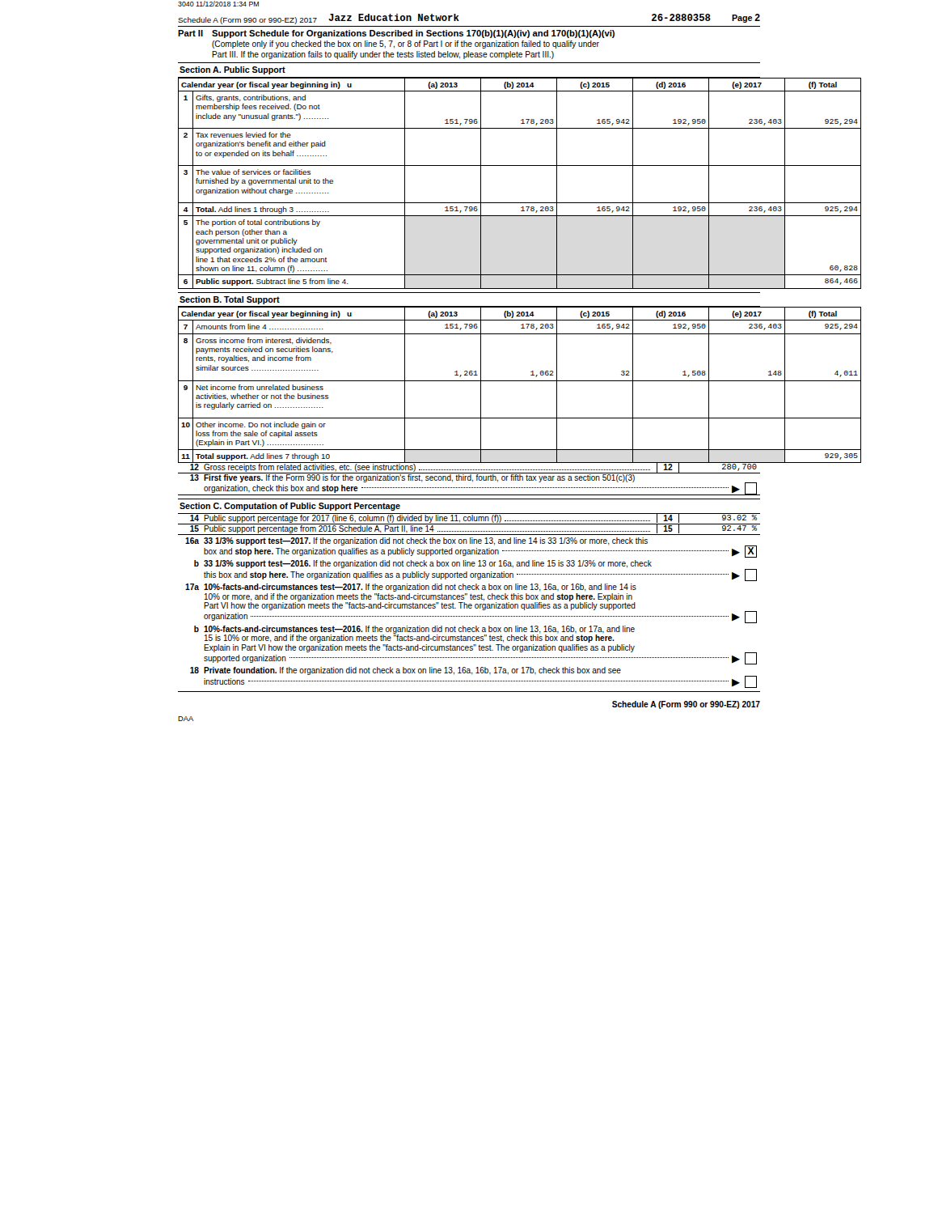3040 11/12/2018 1:34 PM
Schedule A (Form 990 or 990-EZ) 2017
Jazz Education Network
26-2880358
Page 2
Part II
Support Schedule for Organizations Described in Sections 170(b)(1)(A)(iv) and 170(b)(1)(A)(vi)
(Complete only if you checked the box on line 5, 7, or 8 of Part I or if the organization failed to qualify under
Part III. If the organization fails to qualify under the tests listed below, please complete Part III.)
Section A. Public Support
| Calendar year (or fiscal year beginning in) u | (a) 2013 | (b) 2014 | (c) 2015 | (d) 2016 | (e) 2017 | (f) Total |
| --- | --- | --- | --- | --- | --- | --- |
| 1 | Gifts, grants, contributions, and membership fees received. (Do not include any "unusual grants.") .......... | 151,796 | 178,203 | 165,942 | 192,950 | 236,403 | 925,294 |
| 2 | Tax revenues levied for the organization's benefit and either paid to or expended on its behalf ............ | | | | | | |
| 3 | The value of services or facilities furnished by a governmental unit to the organization without charge ............. | | | | | | |
| 4 | Total. Add lines 1 through 3 ............. | 151,796 | 178,203 | 165,942 | 192,950 | 236,403 | 925,294 |
| 5 | The portion of total contributions by each person (other than a governmental unit or publicly supported organization) included on line 1 that exceeds 2% of the amount shown on line 11, column (f) ............ | | | | | | 60,828 |
| 6 | Public support. Subtract line 5 from line 4. | | | | | | 864,466 |
Section B. Total Support
| Calendar year (or fiscal year beginning in) u | (a) 2013 | (b) 2014 | (c) 2015 | (d) 2016 | (e) 2017 | (f) Total |
| --- | --- | --- | --- | --- | --- | --- |
| 7 | Amounts from line 4 ..................... | 151,796 | 178,203 | 165,942 | 192,950 | 236,403 | 925,294 |
| 8 | Gross income from interest, dividends, payments received on securities loans, rents, royalties, and income from similar sources .......................... | 1,261 | 1,062 | 32 | 1,508 | 148 | 4,011 |
| 9 | Net income from unrelated business activities, whether or not the business is regularly carried on ................... | | | | | | |
| 10 | Other income. Do not include gain or loss from the sale of capital assets (Explain in Part VI.) ...................... | | | | | | |
| 11 | Total support. Add lines 7 through 10 | | | | | | 929,305 |
12
Gross receipts from related activities, etc. (see instructions)
12
280,700
13
First five years. If the Form 990 is for the organization's first, second, third, fourth, or fifth tax year as a section 501(c)(3)
organization, check this box and stop here ▶
Section C. Computation of Public Support Percentage
14
Public support percentage for 2017 (line 6, column (f) divided by line 11, column (f))
14
93.02 %
15
Public support percentage from 2016 Schedule A, Part II, line 14
15
92.47 %
16a
33 1/3% support test—2017. If the organization did not check the box on line 13, and line 14 is 33 1/3% or more, check this
box and stop here. The organization qualifies as a publicly supported organization ▶X
b
33 1/3% support test—2016. If the organization did not check a box on line 13 or 16a, and line 15 is 33 1/3% or more, check
this box and stop here. The organization qualifies as a publicly supported organization ▶
17a
10%-facts-and-circumstances test—2017. If the organization did not check a box on line 13, 16a, or 16b, and line 14 is
10% or more, and if the organization meets the "facts-and-circumstances" test, check this box and stop here. Explain in
Part VI how the organization meets the "facts-and-circumstances" test. The organization qualifies as a publicly supported
organization ▶
b
10%-facts-and-circumstances test—2016. If the organization did not check a box on line 13, 16a, 16b, or 17a, and line
15 is 10% or more, and if the organization meets the "facts-and-circumstances" test, check this box and stop here.
Explain in Part VI how the organization meets the "facts-and-circumstances" test. The organization qualifies as a publicly
supported organization ▶
18
Private foundation. If the organization did not check a box on line 13, 16a, 16b, 17a, or 17b, check this box and see
instructions ▶
Schedule A (Form 990 or 990-EZ) 2017
DAA